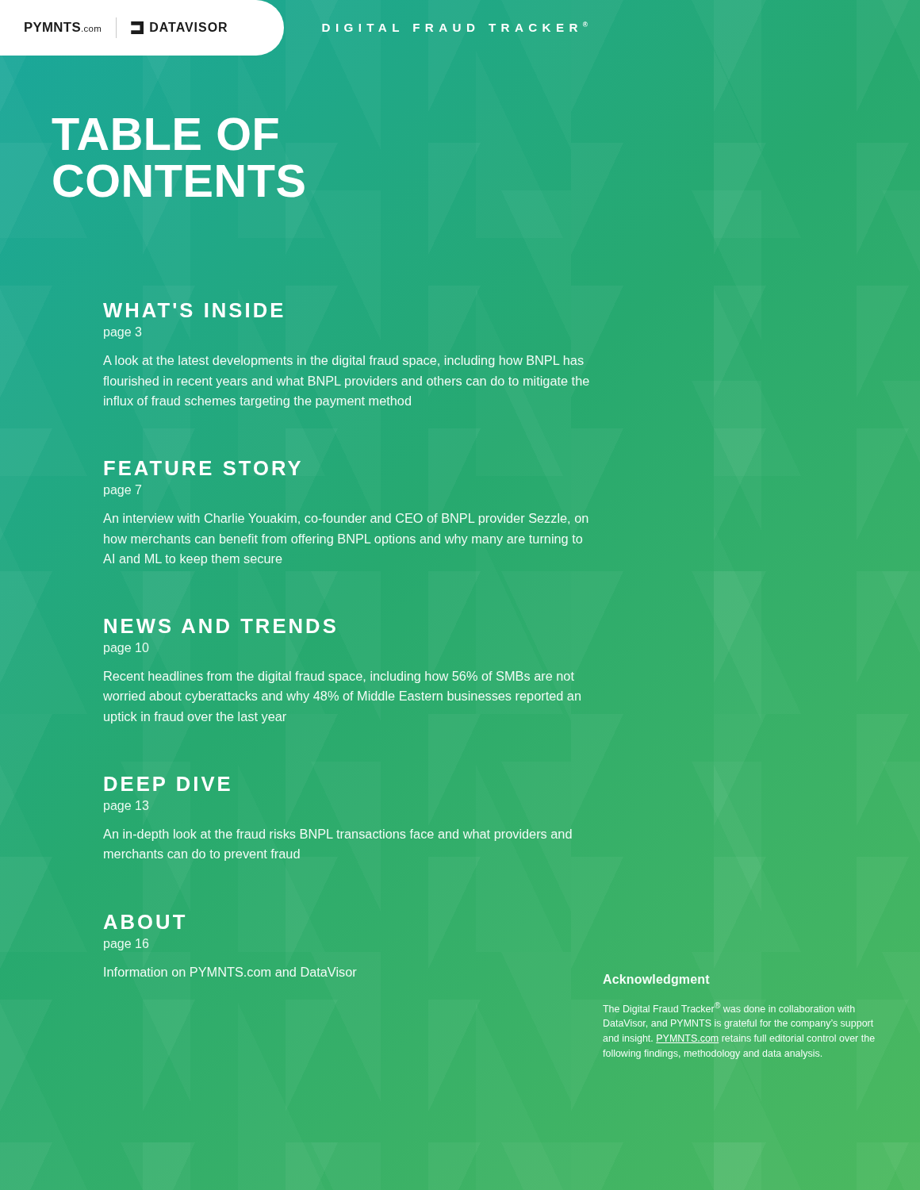PYMNTS.com DATAVISOR
Digital Fraud Tracker®
Table of
Contents
What's Inside
page 3
A look at the latest developments in the digital fraud space, including how BNPL has flourished in recent years and what BNPL providers and others can do to mitigate the influx of fraud schemes targeting the payment method
Feature Story
page 7
An interview with Charlie Youakim, co-founder and CEO of BNPL provider Sezzle, on how merchants can benefit from offering BNPL options and why many are turning to AI and ML to keep them secure
News and Trends
page 10
Recent headlines from the digital fraud space, including how 56% of SMBs are not worried about cyberattacks and why 48% of Middle Eastern businesses reported an uptick in fraud over the last year
Deep Dive
page 13
An in-depth look at the fraud risks BNPL transactions face and what providers and merchants can do to prevent fraud
About
page 16
Information on PYMNTS.com and DataVisor
Acknowledgment
The Digital Fraud Tracker® was done in collaboration with DataVisor, and PYMNTS is grateful for the company’s support and insight. PYMNTS.com retains full editorial control over the following findings, methodology and data analysis.